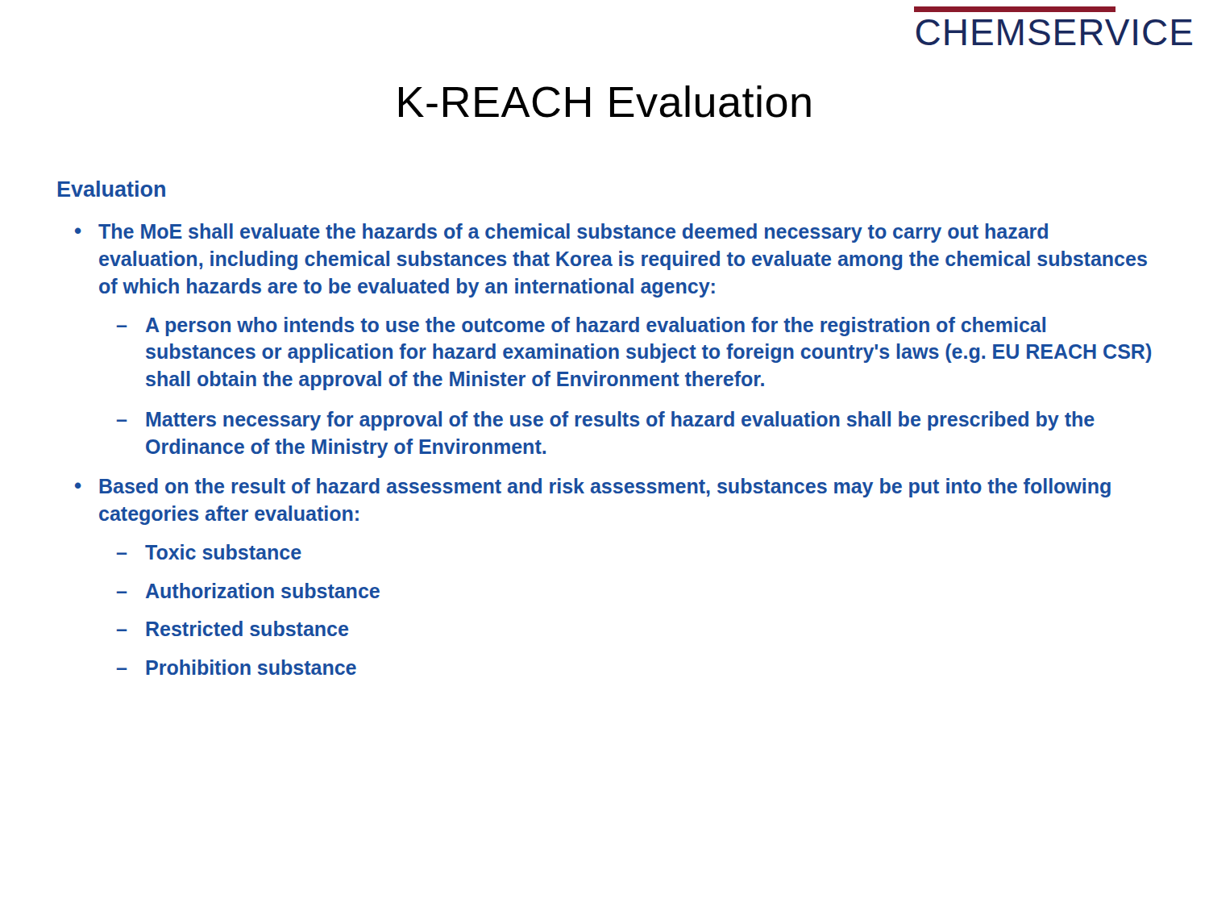CHEMSERVICE
K-REACH Evaluation
Evaluation
The MoE shall evaluate the hazards of a chemical substance deemed necessary to carry out hazard evaluation, including chemical substances that Korea is required to evaluate among the chemical substances of which hazards are to be evaluated by an international agency:
A person who intends to use the outcome of hazard evaluation for the registration of chemical substances or application for hazard examination subject to foreign country's laws (e.g. EU REACH CSR) shall obtain the approval of the Minister of Environment therefor.
Matters necessary for approval of the use of results of hazard evaluation shall be prescribed by the Ordinance of the Ministry of Environment.
Based on the result of hazard assessment and risk assessment, substances may be put into the following categories after evaluation:
Toxic substance
Authorization substance
Restricted substance
Prohibition substance